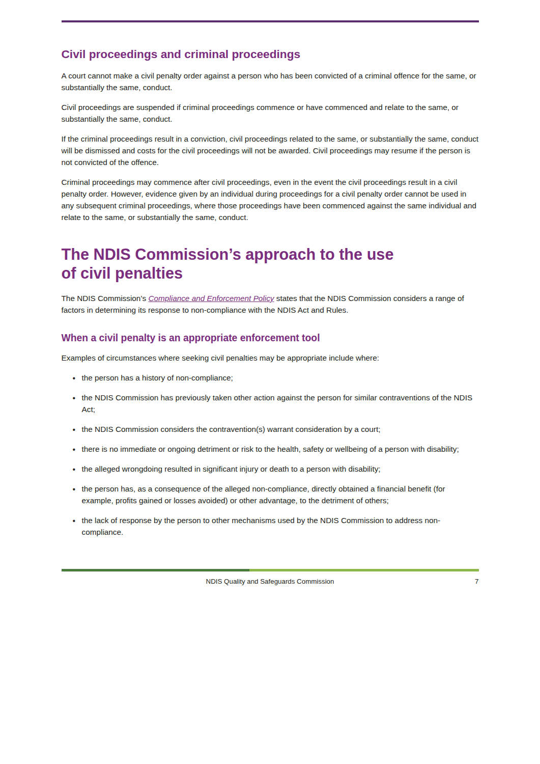Civil proceedings and criminal proceedings
A court cannot make a civil penalty order against a person who has been convicted of a criminal offence for the same, or substantially the same, conduct.
Civil proceedings are suspended if criminal proceedings commence or have commenced and relate to the same, or substantially the same, conduct.
If the criminal proceedings result in a conviction, civil proceedings related to the same, or substantially the same, conduct will be dismissed and costs for the civil proceedings will not be awarded. Civil proceedings may resume if the person is not convicted of the offence.
Criminal proceedings may commence after civil proceedings, even in the event the civil proceedings result in a civil penalty order. However, evidence given by an individual during proceedings for a civil penalty order cannot be used in any subsequent criminal proceedings, where those proceedings have been commenced against the same individual and relate to the same, or substantially the same, conduct.
The NDIS Commission’s approach to the use
of civil penalties
The NDIS Commission’s Compliance and Enforcement Policy states that the NDIS Commission considers a range of factors in determining its response to non-compliance with the NDIS Act and Rules.
When a civil penalty is an appropriate enforcement tool
Examples of circumstances where seeking civil penalties may be appropriate include where:
the person has a history of non-compliance;
the NDIS Commission has previously taken other action against the person for similar contraventions of the NDIS Act;
the NDIS Commission considers the contravention(s) warrant consideration by a court;
there is no immediate or ongoing detriment or risk to the health, safety or wellbeing of a person with disability;
the alleged wrongdoing resulted in significant injury or death to a person with disability;
the person has, as a consequence of the alleged non-compliance, directly obtained a financial benefit (for example, profits gained or losses avoided) or other advantage, to the detriment of others;
the lack of response by the person to other mechanisms used by the NDIS Commission to address non-compliance.
NDIS Quality and Safeguards Commission 7